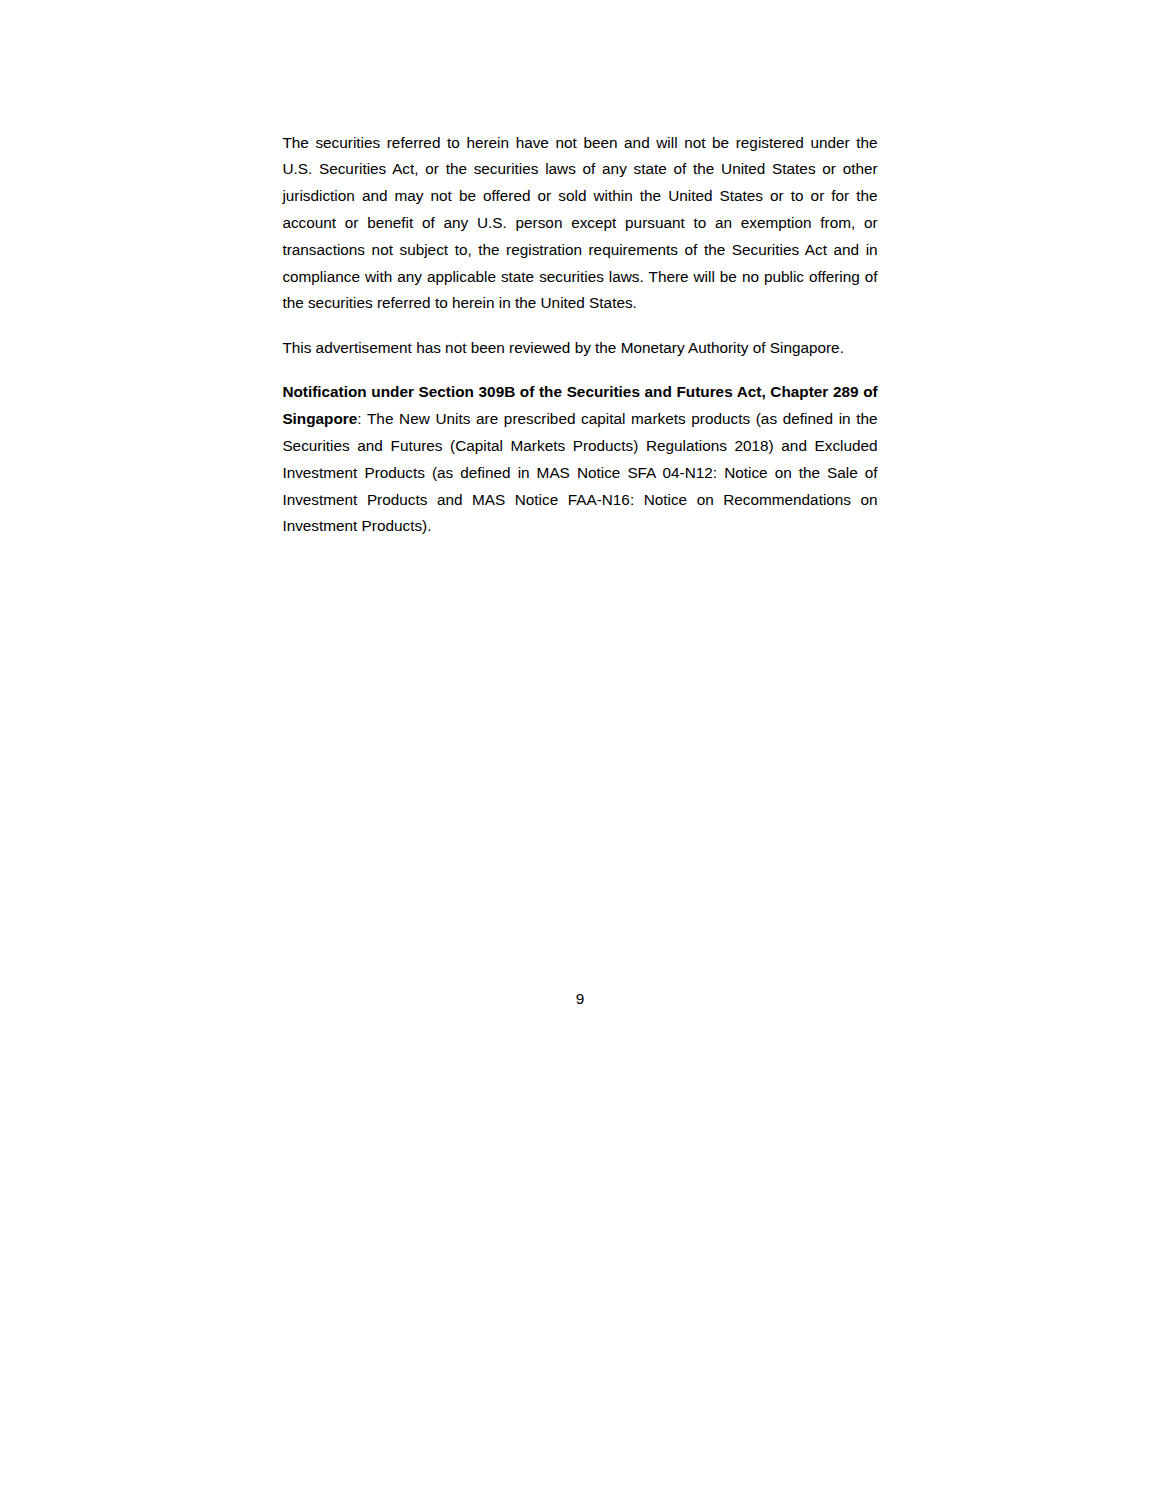The securities referred to herein have not been and will not be registered under the U.S. Securities Act, or the securities laws of any state of the United States or other jurisdiction and may not be offered or sold within the United States or to or for the account or benefit of any U.S. person except pursuant to an exemption from, or transactions not subject to, the registration requirements of the Securities Act and in compliance with any applicable state securities laws. There will be no public offering of the securities referred to herein in the United States.
This advertisement has not been reviewed by the Monetary Authority of Singapore.
Notification under Section 309B of the Securities and Futures Act, Chapter 289 of Singapore: The New Units are prescribed capital markets products (as defined in the Securities and Futures (Capital Markets Products) Regulations 2018) and Excluded Investment Products (as defined in MAS Notice SFA 04-N12: Notice on the Sale of Investment Products and MAS Notice FAA-N16: Notice on Recommendations on Investment Products).
9